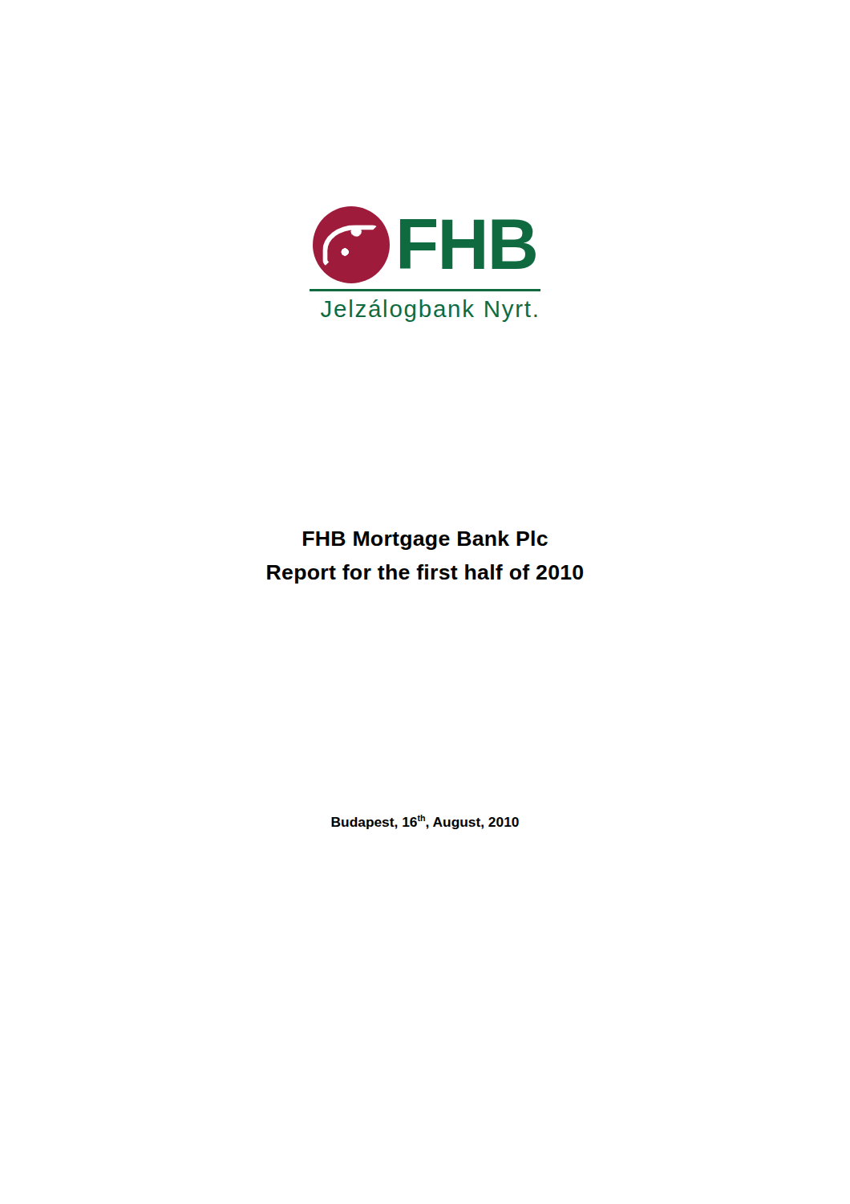FHB
Jelzálogbank Nyrt.
FHB Mortgage Bank Plc
Report for the first half of 2010
Budapest, 16th, August, 2010